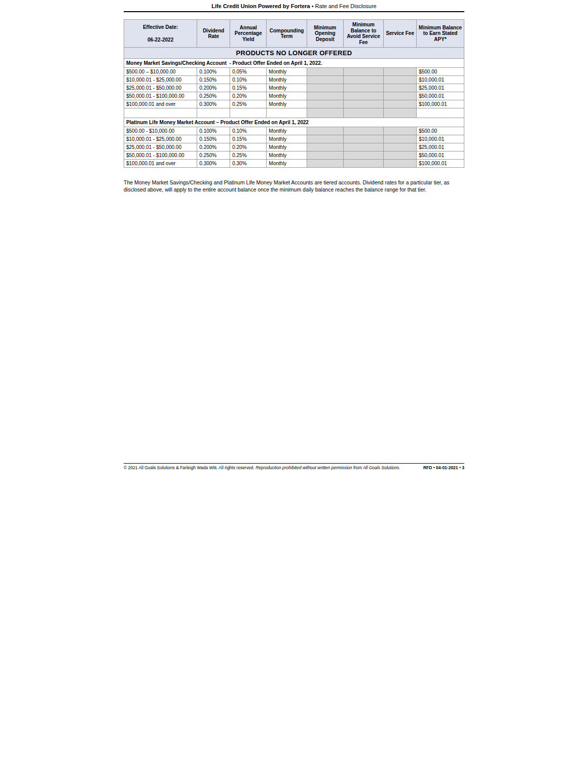Life Credit Union Powered by Fortera • Rate and Fee Disclosure
| Effective Date: 06-22-2022 | Dividend Rate | Annual Percentage Yield | Compounding Term | Minimum Opening Deposit | Minimum Balance to Avoid Service Fee | Service Fee | Minimum Balance to Earn Stated APY* |
| --- | --- | --- | --- | --- | --- | --- | --- |
| PRODUCTS NO LONGER OFFERED |
| Money Market Savings/Checking Account - Product Offer Ended on April 1, 2022. |
| $500.00 – $10,000.00 | 0.100% | 0.05% | Monthly | | | | $500.00 |
| $10,000.01 - $25,000.00 | 0.150% | 0.10% | Monthly | | | | $10,000.01 |
| $25,000.01 - $50,000.00 | 0.200% | 0.15% | Monthly | | | | $25,000.01 |
| $50,000.01 - $100,000.00 | 0.250% | 0.20% | Monthly | | | | $50,000.01 |
| $100,000.01 and over | 0.300% | 0.25% | Monthly | | | | $100,000.01 |
| Platinum Life Money Market Account – Product Offer Ended on April 1, 2022 |
| $500.00 - $10,000.00 | 0.100% | 0.10% | Monthly | | | | $500.00 |
| $10,000.01 - $25,000.00 | 0.150% | 0.15% | Monthly | | | | $10,000.01 |
| $25,000.01 - $50,000.00 | 0.200% | 0.20% | Monthly | | | | $25,000.01 |
| $50,000.01 - $100,000.00 | 0.250% | 0.25% | Monthly | | | | $50,000.01 |
| $100,000.01 and over | 0.300% | 0.30% | Monthly | | | | $100,000.01 |
The Money Market Savings/Checking and Platinum Life Money Market Accounts are tiered accounts. Dividend rates for a particular tier, as disclosed above, will apply to the entire account balance once the minimum daily balance reaches the balance range for that tier.
© 2021 All Goals Solutions & Farleigh Wada Witt. All rights reserved. Reproduction prohibited without written permission from All Goals Solutions. RFD • 04-01-2021 • 3